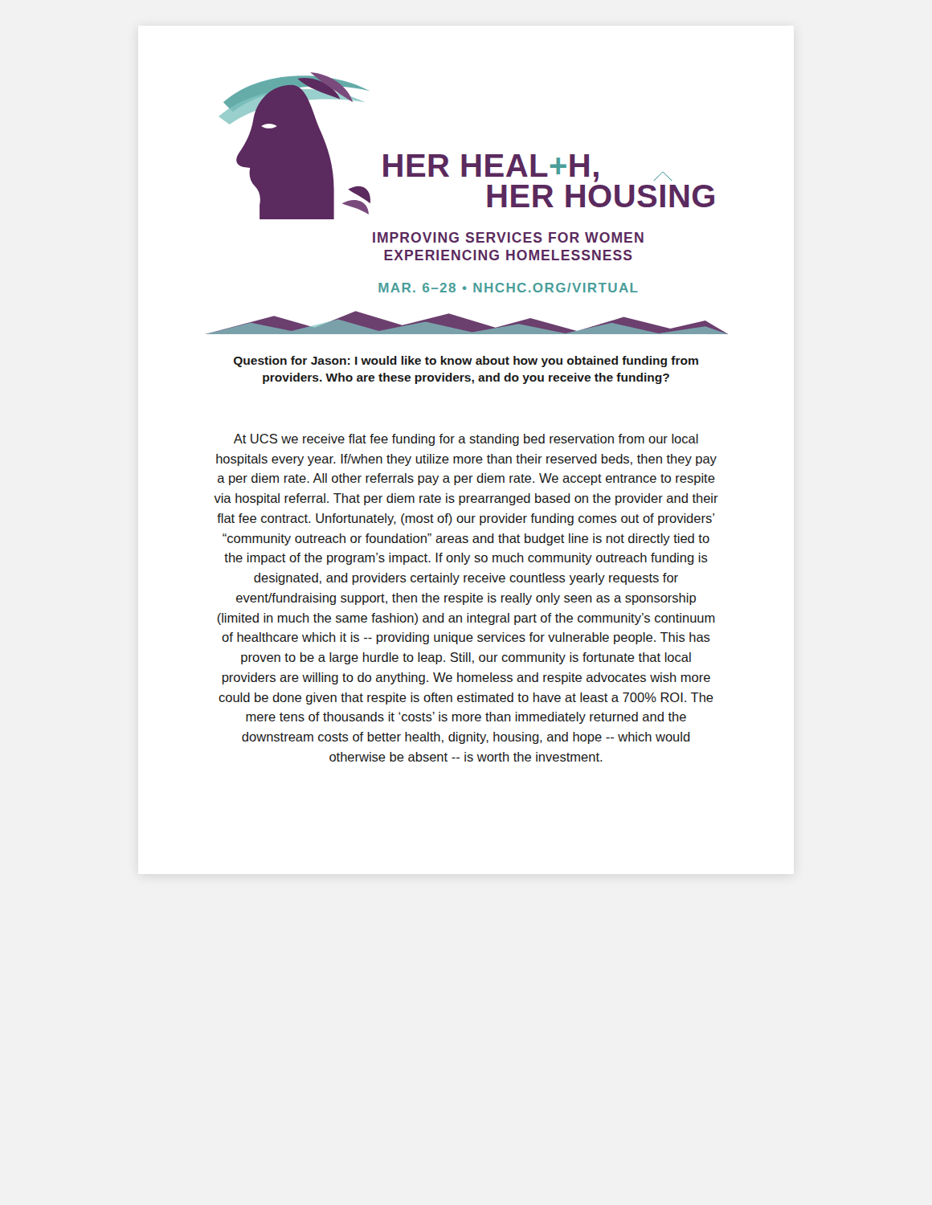HER HEAL+H,
HER HOUSING
IMPROVING SERVICES FOR WOMEN
EXPERIENCING HOMELESSNESS
MAR. 6–28 • NHCHC.ORG/VIRTUAL
Question for Jason: I would like to know about how you obtained funding from providers. Who are these providers, and do you receive the funding?
At UCS we receive flat fee funding for a standing bed reservation from our local hospitals every year. If/when they utilize more than their reserved beds, then they pay a per diem rate. All other referrals pay a per diem rate. We accept entrance to respite via hospital referral. That per diem rate is prearranged based on the provider and their flat fee contract. Unfortunately, (most of) our provider funding comes out of providers’ “community outreach or foundation” areas and that budget line is not directly tied to the impact of the program’s impact. If only so much community outreach funding is designated, and providers certainly receive countless yearly requests for event/fundraising support, then the respite is really only seen as a sponsorship (limited in much the same fashion) and an integral part of the community’s continuum of healthcare which it is -- providing unique services for vulnerable people. This has proven to be a large hurdle to leap. Still, our community is fortunate that local providers are willing to do anything. We homeless and respite advocates wish more could be done given that respite is often estimated to have at least a 700% ROI. The mere tens of thousands it ‘costs’ is more than immediately returned and the downstream costs of better health, dignity, housing, and hope -- which would otherwise be absent -- is worth the investment.